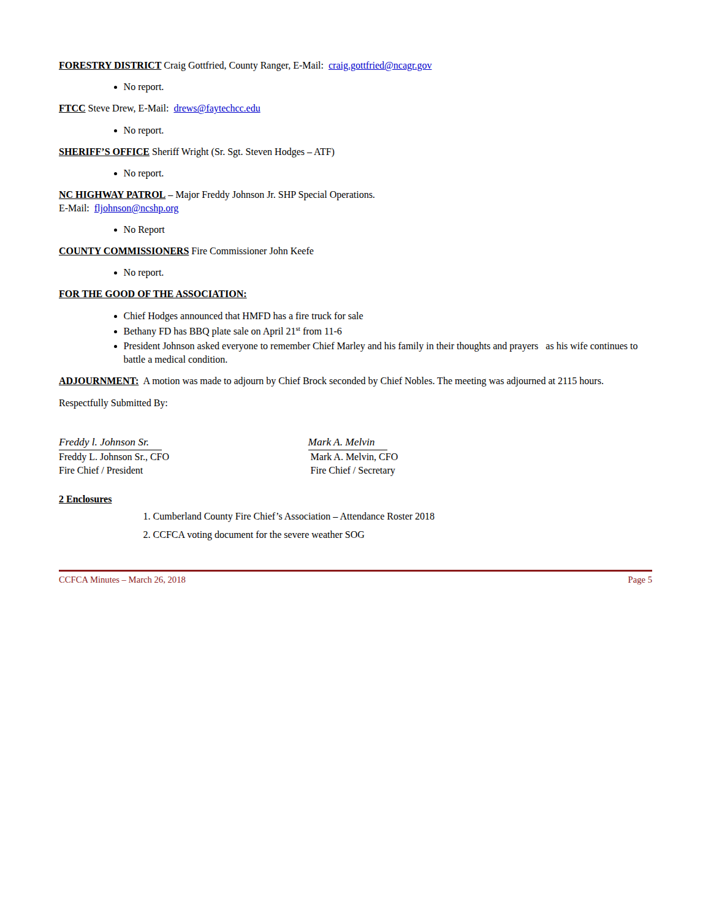FORESTRY DISTRICT Craig Gottfried, County Ranger, E-Mail: craig.gottfried@ncagr.gov
No report.
FTCC Steve Drew, E-Mail: drews@faytechcc.edu
No report.
SHERIFF’S OFFICE Sheriff Wright (Sr. Sgt. Steven Hodges – ATF)
No report.
NC HIGHWAY PATROL – Major Freddy Johnson Jr. SHP Special Operations.
E-Mail: fljohnson@ncshp.org
No Report
COUNTY COMMISSIONERS Fire Commissioner John Keefe
No report.
FOR THE GOOD OF THE ASSOCIATION:
Chief Hodges announced that HMFD has a fire truck for sale
Bethany FD has BBQ plate sale on April 21st from 11-6
President Johnson asked everyone to remember Chief Marley and his family in their thoughts and prayers as his wife continues to battle a medical condition.
ADJOURNMENT: A motion was made to adjourn by Chief Brock seconded by Chief Nobles. The meeting was adjourned at 2115 hours.
Respectfully Submitted By:
| Freddy l. Johnson Sr. | Mark A. Melvin |
| Freddy L. Johnson Sr., CFO | Mark A. Melvin, CFO |
| Fire Chief / President | Fire Chief / Secretary |
2 Enclosures
Cumberland County Fire Chief’s Association – Attendance Roster 2018
CCFCA voting document for the severe weather SOG
CCFCA Minutes – March 26, 2018
Page 5